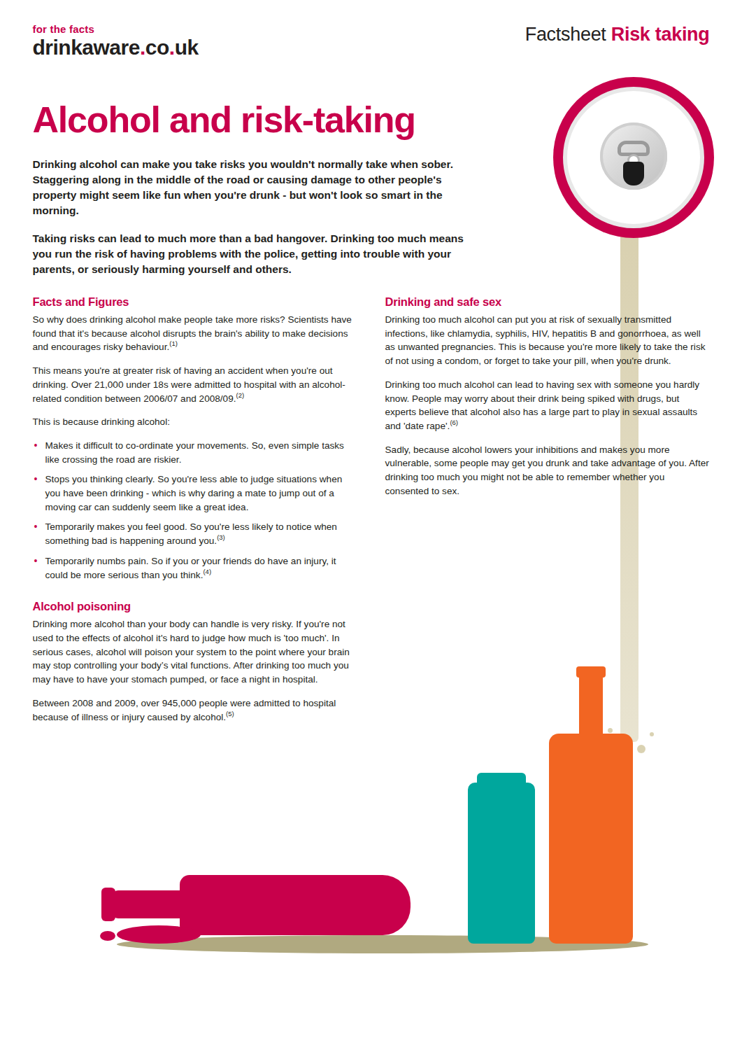for the facts
drinkaware. co. uk
Factsheet Risk taking
Alcohol and risk-taking
Drinking alcohol can make you take risks you wouldn't normally take when sober. Staggering along in the middle of the road or causing damage to other people's property might seem like fun when you're drunk - but won't look so smart in the morning.
Taking risks can lead to much more than a bad hangover. Drinking too much means you run the risk of having problems with the police, getting into trouble with your parents, or seriously harming yourself and others.
Facts and Figures
So why does drinking alcohol make people take more risks? Scientists have found that it's because alcohol disrupts the brain's ability to make decisions and encourages risky behaviour.(1)
This means you're at greater risk of having an accident when you're out drinking. Over 21,000 under 18s were admitted to hospital with an alcohol-related condition between 2006/07 and 2008/09.(2)
This is because drinking alcohol:
Makes it difficult to co-ordinate your movements. So, even simple tasks like crossing the road are riskier.
Stops you thinking clearly. So you're less able to judge situations when you have been drinking - which is why daring a mate to jump out of a moving car can suddenly seem like a great idea.
Temporarily makes you feel good. So you're less likely to notice when something bad is happening around you.(3)
Temporarily numbs pain. So if you or your friends do have an injury, it could be more serious than you think.(4)
Alcohol poisoning
Drinking more alcohol than your body can handle is very risky. If you're not used to the effects of alcohol it's hard to judge how much is 'too much'. In serious cases, alcohol will poison your system to the point where your brain may stop controlling your body’s vital functions. After drinking too much you may have to have your stomach pumped, or face a night in hospital.
Between 2008 and 2009, over 945,000 people were admitted to hospital because of illness or injury caused by alcohol.(5)
Drinking and safe sex
Drinking too much alcohol can put you at risk of sexually transmitted infections, like chlamydia, syphilis, HIV, hepatitis B and gonorrhoea, as well as unwanted pregnancies. This is because you're more likely to take the risk of not using a condom, or forget to take your pill, when you're drunk.
Drinking too much alcohol can lead to having sex with someone you hardly know. People may worry about their drink being spiked with drugs, but experts believe that alcohol also has a large part to play in sexual assaults and 'date rape'.(6)
Sadly, because alcohol lowers your inhibitions and makes you more vulnerable, some people may get you drunk and take advantage of you. After drinking too much you might not be able to remember whether you consented to sex.